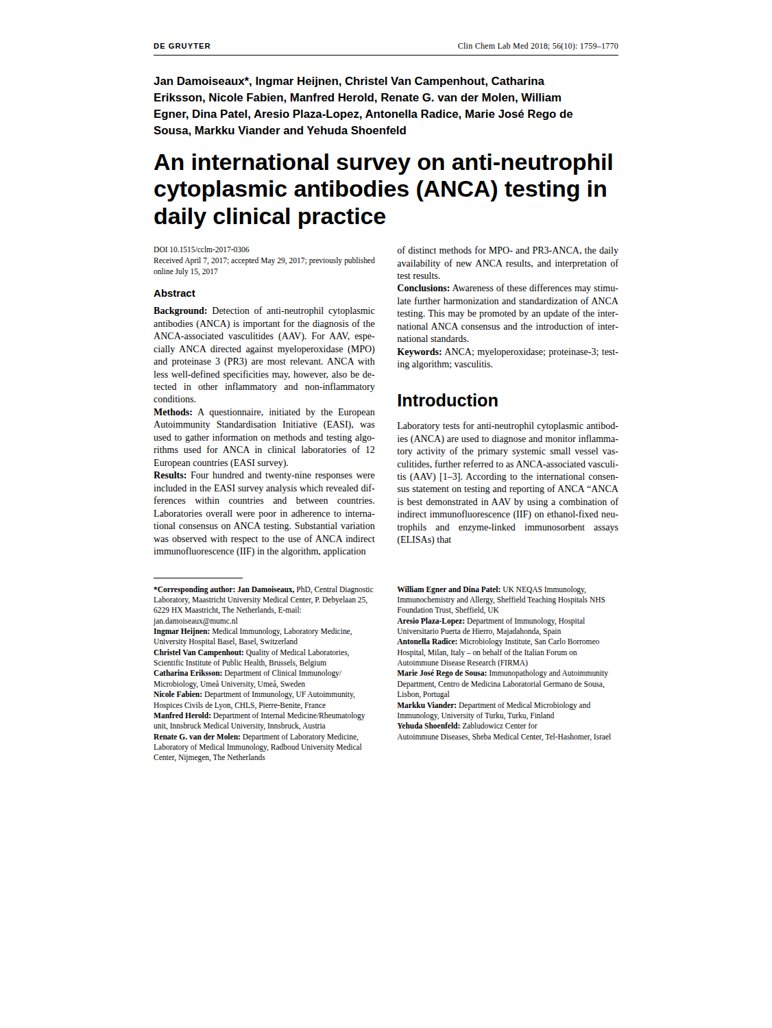DE GRUYTER
Clin Chem Lab Med 2018; 56(10): 1759–1770
Jan Damoiseaux*, Ingmar Heijnen, Christel Van Campenhout, Catharina Eriksson, Nicole Fabien, Manfred Herold, Renate G. van der Molen, William Egner, Dina Patel, Aresio Plaza-Lopez, Antonella Radice, Marie José Rego de Sousa, Markku Viander and Yehuda Shoenfeld
An international survey on anti-neutrophil cytoplasmic antibodies (ANCA) testing in daily clinical practice
DOI 10.1515/cclm-2017-0306
Received April 7, 2017; accepted May 29, 2017; previously published online July 15, 2017
Abstract
Background: Detection of anti-neutrophil cytoplasmic antibodies (ANCA) is important for the diagnosis of the ANCA-associated vasculitides (AAV). For AAV, especially ANCA directed against myeloperoxidase (MPO) and proteinase 3 (PR3) are most relevant. ANCA with less well-defined specificities may, however, also be detected in other inflammatory and non-inflammatory conditions.
Methods: A questionnaire, initiated by the European Autoimmunity Standardisation Initiative (EASI), was used to gather information on methods and testing algorithms used for ANCA in clinical laboratories of 12 European countries (EASI survey).
Results: Four hundred and twenty-nine responses were included in the EASI survey analysis which revealed differences within countries and between countries. Laboratories overall were poor in adherence to international consensus on ANCA testing. Substantial variation was observed with respect to the use of ANCA indirect immunofluorescence (IIF) in the algorithm, application
of distinct methods for MPO- and PR3-ANCA, the daily availability of new ANCA results, and interpretation of test results.
Conclusions: Awareness of these differences may stimulate further harmonization and standardization of ANCA testing. This may be promoted by an update of the international ANCA consensus and the introduction of international standards.
Keywords: ANCA; myeloperoxidase; proteinase-3; testing algorithm; vasculitis.
Introduction
Laboratory tests for anti-neutrophil cytoplasmic antibodies (ANCA) are used to diagnose and monitor inflammatory activity of the primary systemic small vessel vasculitides, further referred to as ANCA-associated vasculitis (AAV) [1–3]. According to the international consensus statement on testing and reporting of ANCA “ANCA is best demonstrated in AAV by using a combination of indirect immunofluorescence (IIF) on ethanol-fixed neutrophils and enzyme-linked immunosorbent assays (ELISAs) that
*Corresponding author: Jan Damoiseaux, PhD, Central Diagnostic Laboratory, Maastricht University Medical Center, P. Debyelaan 25, 6229 HX Maastricht, The Netherlands, E-mail: jan.damoiseaux@mumc.nl
Ingmar Heijnen: Medical Immunology, Laboratory Medicine, University Hospital Basel, Basel, Switzerland
Christel Van Campenhout: Quality of Medical Laboratories, Scientific Institute of Public Health, Brussels, Belgium
Catharina Eriksson: Department of Clinical Immunology/ Microbiology, Umeå University, Umeå, Sweden
Nicole Fabien: Department of Immunology, UF Autoimmunity, Hospices Civils de Lyon, CHLS, Pierre-Benite, France
Manfred Herold: Department of Internal Medicine/Rheumatology unit, Innsbruck Medical University, Innsbruck, Austria
Renate G. van der Molen: Department of Laboratory Medicine, Laboratory of Medical Immunology, Radboud University Medical Center, Nijmegen, The Netherlands
William Egner and Dina Patel: UK NEQAS Immunology, Immunochemistry and Allergy, Sheffield Teaching Hospitals NHS Foundation Trust, Sheffield, UK
Aresio Plaza-Lopez: Department of Immunology, Hospital Universitario Puerta de Hierro, Majadahonda, Spain
Antonella Radice: Microbiology Institute, San Carlo Borromeo Hospital, Milan, Italy – on behalf of the Italian Forum on Autoimmune Disease Research (FIRMA)
Marie José Rego de Sousa: Immunopathology and Autoimmunity Department, Centro de Medicina Laboratorial Germano de Sousa, Lisbon, Portugal
Markku Viander: Department of Medical Microbiology and Immunology, University of Turku, Turku, Finland
Yehuda Shoenfeld: Zabludowicz Center for
Autoimmune Diseases, Sheba Medical Center, Tel-Hashomer, Israel